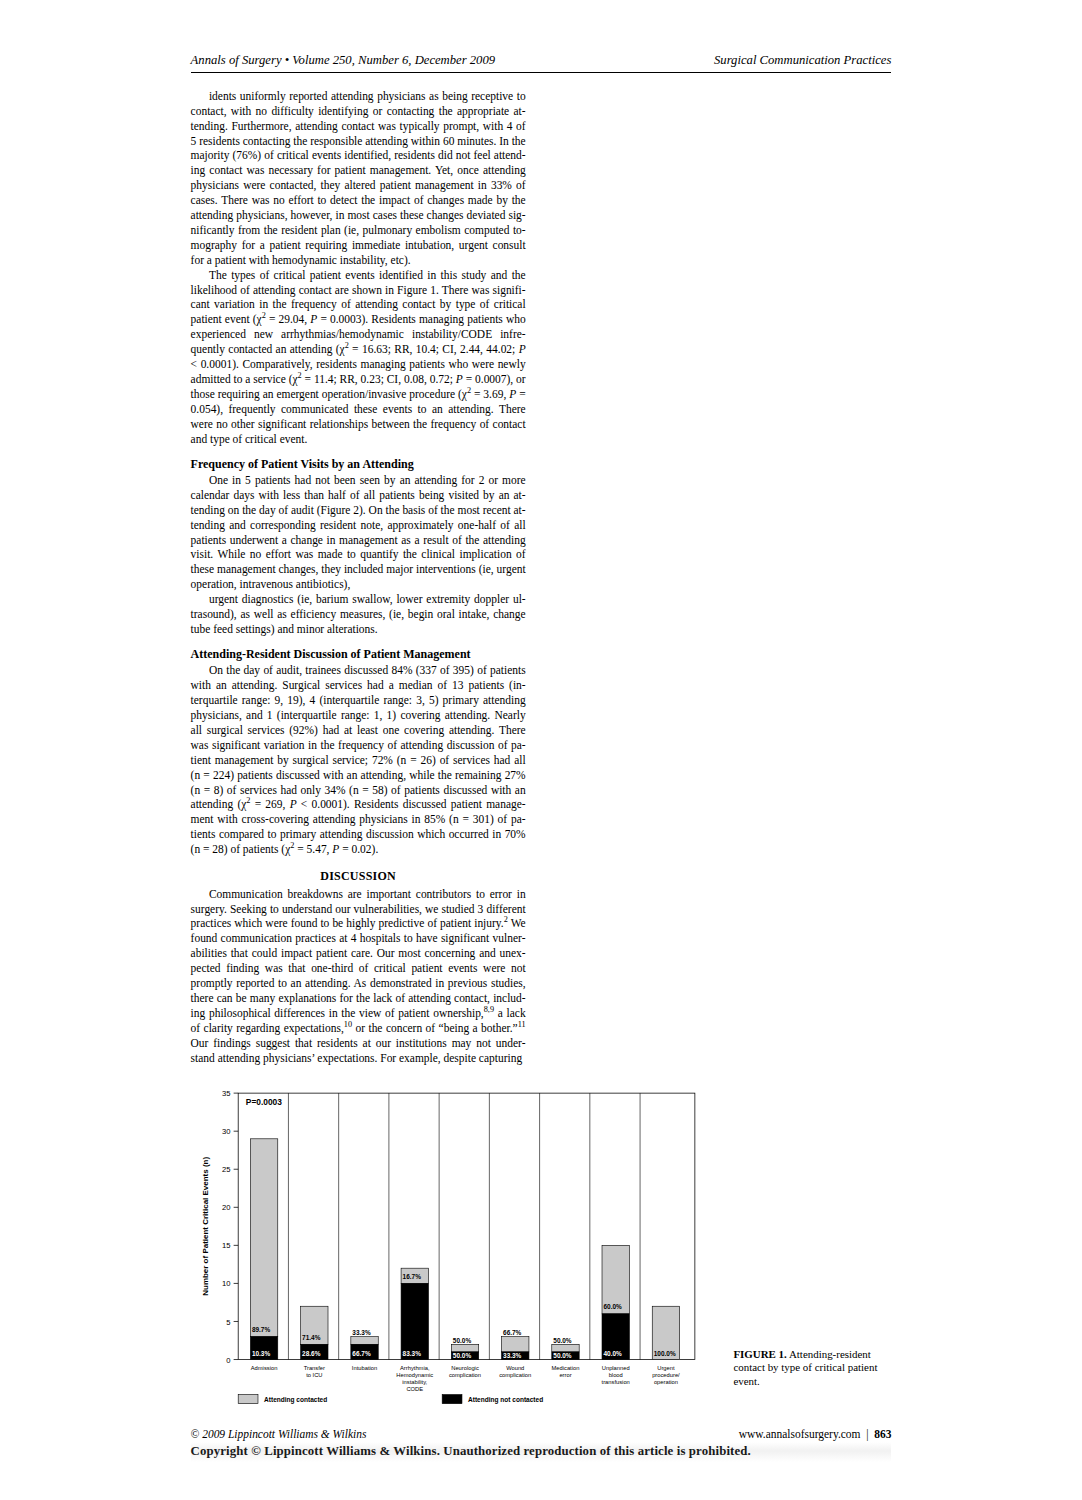Annals of Surgery • Volume 250, Number 6, December 2009
Surgical Communication Practices
idents uniformly reported attending physicians as being receptive to contact, with no difficulty identifying or contacting the appropriate attending. Furthermore, attending contact was typically prompt, with 4 of 5 residents contacting the responsible attending within 60 minutes. In the majority (76%) of critical events identified, residents did not feel attending contact was necessary for patient management. Yet, once attending physicians were contacted, they altered patient management in 33% of cases. There was no effort to detect the impact of changes made by the attending physicians, however, in most cases these changes deviated significantly from the resident plan (ie, pulmonary embolism computed tomography for a patient requiring immediate intubation, urgent consult for a patient with hemodynamic instability, etc).
The types of critical patient events identified in this study and the likelihood of attending contact are shown in Figure 1. There was significant variation in the frequency of attending contact by type of critical patient event (χ2 = 29.04, P = 0.0003). Residents managing patients who experienced new arrhythmias/hemodynamic instability/CODE infrequently contacted an attending (χ2 = 16.63; RR, 10.4; CI, 2.44, 44.02; P < 0.0001). Comparatively, residents managing patients who were newly admitted to a service (χ2 = 11.4; RR, 0.23; CI, 0.08, 0.72; P = 0.0007), or those requiring an emergent operation/invasive procedure (χ2 = 3.69, P = 0.054), frequently communicated these events to an attending. There were no other significant relationships between the frequency of contact and type of critical event.
Frequency of Patient Visits by an Attending
One in 5 patients had not been seen by an attending for 2 or more calendar days with less than half of all patients being visited by an attending on the day of audit (Figure 2). On the basis of the most recent attending and corresponding resident note, approximately one-half of all patients underwent a change in management as a result of the attending visit. While no effort was made to quantify the clinical implication of these management changes, they included major interventions (ie, urgent operation, intravenous antibiotics),
urgent diagnostics (ie, barium swallow, lower extremity doppler ultrasound), as well as efficiency measures, (ie, begin oral intake, change tube feed settings) and minor alterations.
Attending-Resident Discussion of Patient Management
On the day of audit, trainees discussed 84% (337 of 395) of patients with an attending. Surgical services had a median of 13 patients (interquartile range: 9, 19), 4 (interquartile range: 3, 5) primary attending physicians, and 1 (interquartile range: 1, 1) covering attending. Nearly all surgical services (92%) had at least one covering attending. There was significant variation in the frequency of attending discussion of patient management by surgical service; 72% (n = 26) of services had all (n = 224) patients discussed with an attending, while the remaining 27% (n = 8) of services had only 34% (n = 58) of patients discussed with an attending (χ2 = 269, P < 0.0001). Residents discussed patient management with cross-covering attending physicians in 85% (n = 301) of patients compared to primary attending discussion which occurred in 70% (n = 28) of patients (χ2 = 5.47, P = 0.02).
DISCUSSION
Communication breakdowns are important contributors to error in surgery. Seeking to understand our vulnerabilities, we studied 3 different practices which were found to be highly predictive of patient injury.2 We found communication practices at 4 hospitals to have significant vulnerabilities that could impact patient care. Our most concerning and unexpected finding was that one-third of critical patient events were not promptly reported to an attending. As demonstrated in previous studies, there can be many explanations for the lack of attending contact, including philosophical differences in the view of patient ownership,8,9 a lack of clarity regarding expectations,10 or the concern of “being a bother.”11 Our findings suggest that residents at our institutions may not understand attending physicians’ expectations. For example, despite capturing
35 30 25 20 15 10 5 0 Number of Patient Critical Events (n) P=0.0003 89.7% 10.3% 71.4% 28.6% 33.3% 66.7% 16.7% 83.3% 50.0% 50.0% 66.7% 33.3% 50.0% 50.0% 60.0% 40.0% 100.0% Admission Transfer to ICU Intubation Arrhythmia, Hemodynamic instability, CODE Neurologic complication Wound complication Medication error Unplanned blood transfusion Urgent procedure/ operation Attending contacted Attending not contacted
FIGURE 1. Attending-resident contact by type of critical patient event.
© 2009 Lippincott Williams & Wilkins
www.annalsofsurgery.com | 863
Copyright © Lippincott Williams & Wilkins. Unauthorized reproduction of this article is prohibited.